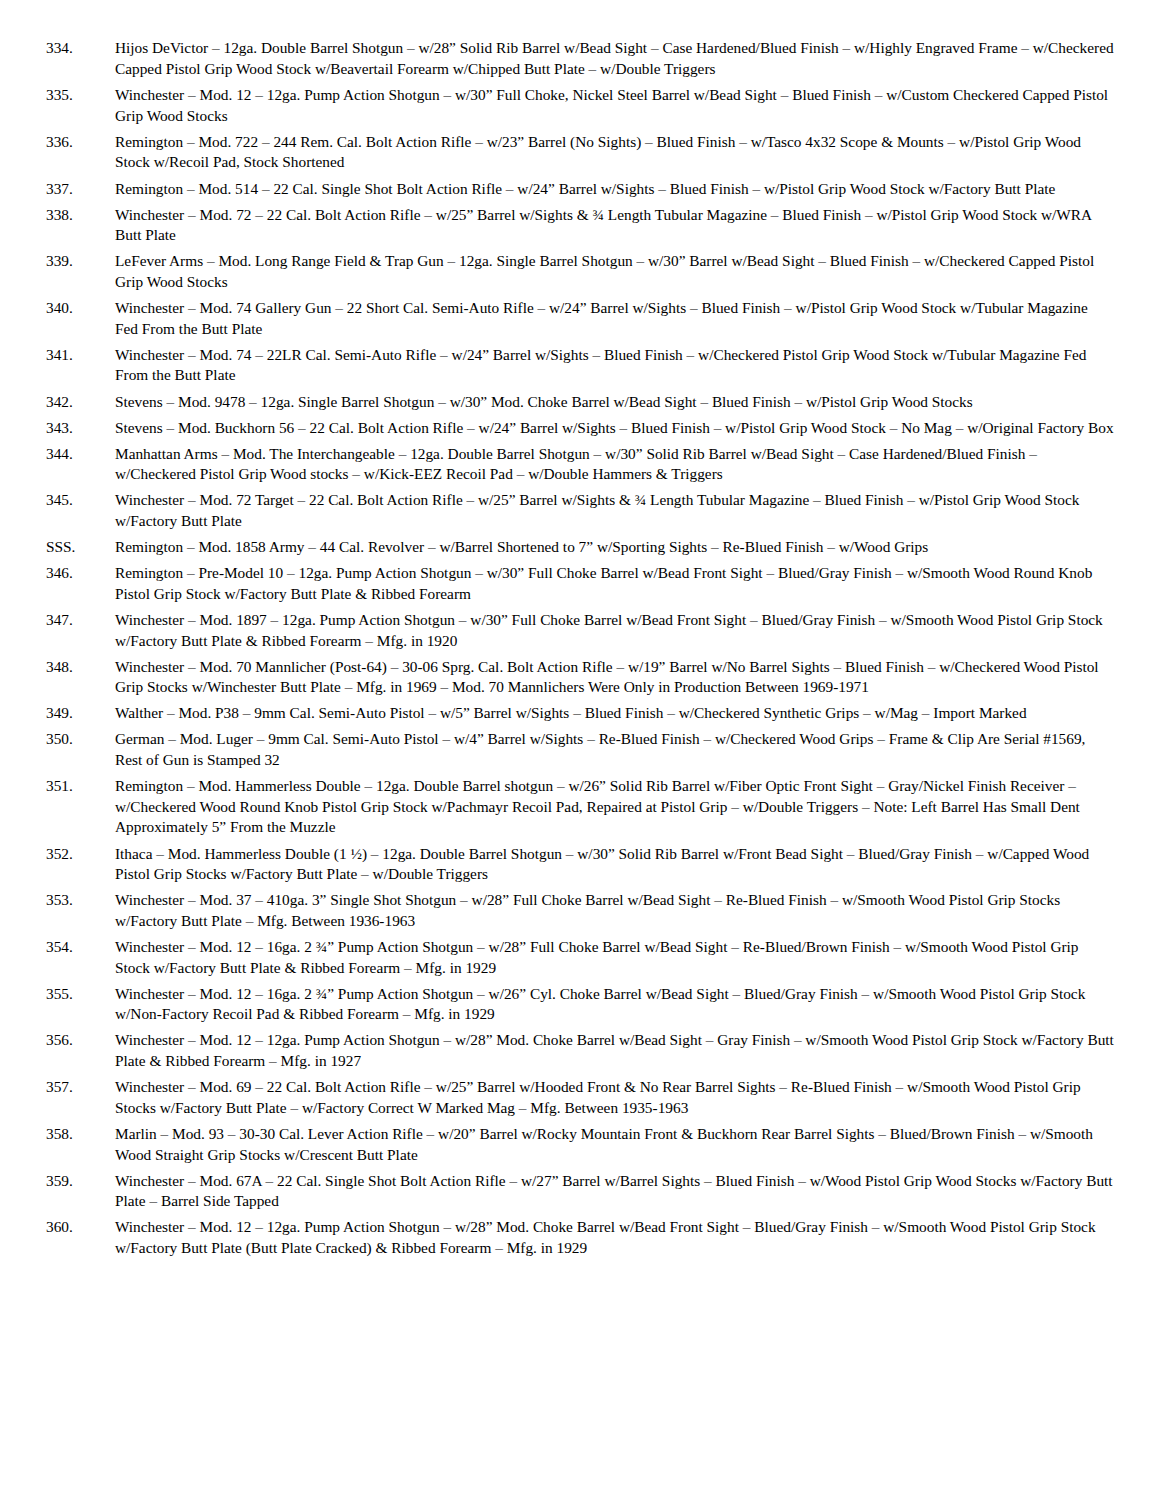| 334. | Hijos DeVictor – 12ga. Double Barrel Shotgun – w/28” Solid Rib Barrel w/Bead Sight – Case Hardened/Blued Finish – w/Highly Engraved Frame – w/Checkered Capped Pistol Grip Wood Stock w/Beavertail Forearm w/Chipped Butt Plate – w/Double Triggers |
| 335. | Winchester – Mod. 12 – 12ga. Pump Action Shotgun – w/30” Full Choke, Nickel Steel Barrel w/Bead Sight – Blued Finish – w/Custom Checkered Capped Pistol Grip Wood Stocks |
| 336. | Remington – Mod. 722 – 244 Rem. Cal. Bolt Action Rifle – w/23” Barrel (No Sights) – Blued Finish – w/Tasco 4x32 Scope & Mounts – w/Pistol Grip Wood Stock w/Recoil Pad, Stock Shortened |
| 337. | Remington – Mod. 514 – 22 Cal. Single Shot Bolt Action Rifle – w/24” Barrel w/Sights – Blued Finish – w/Pistol Grip Wood Stock w/Factory Butt Plate |
| 338. | Winchester – Mod. 72 – 22 Cal. Bolt Action Rifle – w/25” Barrel w/Sights & ¾ Length Tubular Magazine – Blued Finish – w/Pistol Grip Wood Stock w/WRA Butt Plate |
| 339. | LeFever Arms – Mod. Long Range Field & Trap Gun – 12ga. Single Barrel Shotgun – w/30” Barrel w/Bead Sight – Blued Finish – w/Checkered Capped Pistol Grip Wood Stocks |
| 340. | Winchester – Mod. 74 Gallery Gun – 22 Short Cal. Semi-Auto Rifle – w/24” Barrel w/Sights – Blued Finish – w/Pistol Grip Wood Stock w/Tubular Magazine Fed From the Butt Plate |
| 341. | Winchester – Mod. 74 – 22LR Cal. Semi-Auto Rifle – w/24” Barrel w/Sights – Blued Finish – w/Checkered Pistol Grip Wood Stock w/Tubular Magazine Fed From the Butt Plate |
| 342. | Stevens – Mod. 9478 – 12ga. Single Barrel Shotgun – w/30” Mod. Choke Barrel w/Bead Sight – Blued Finish – w/Pistol Grip Wood Stocks |
| 343. | Stevens – Mod. Buckhorn 56 – 22 Cal. Bolt Action Rifle – w/24” Barrel w/Sights – Blued Finish – w/Pistol Grip Wood Stock – No Mag – w/Original Factory Box |
| 344. | Manhattan Arms – Mod. The Interchangeable – 12ga. Double Barrel Shotgun – w/30” Solid Rib Barrel w/Bead Sight – Case Hardened/Blued Finish – w/Checkered Pistol Grip Wood stocks – w/Kick-EEZ Recoil Pad – w/Double Hammers & Triggers |
| 345. | Winchester – Mod. 72 Target – 22 Cal. Bolt Action Rifle – w/25” Barrel w/Sights & ¾ Length Tubular Magazine – Blued Finish – w/Pistol Grip Wood Stock w/Factory Butt Plate |
| SSS. | Remington – Mod. 1858 Army – 44 Cal. Revolver – w/Barrel Shortened to 7” w/Sporting Sights – Re-Blued Finish – w/Wood Grips |
| 346. | Remington – Pre-Model 10 – 12ga. Pump Action Shotgun – w/30” Full Choke Barrel w/Bead Front Sight – Blued/Gray Finish – w/Smooth Wood Round Knob Pistol Grip Stock w/Factory Butt Plate & Ribbed Forearm |
| 347. | Winchester – Mod. 1897 – 12ga. Pump Action Shotgun – w/30” Full Choke Barrel w/Bead Front Sight – Blued/Gray Finish – w/Smooth Wood Pistol Grip Stock w/Factory Butt Plate & Ribbed Forearm – Mfg. in 1920 |
| 348. | Winchester – Mod. 70 Mannlicher (Post-64) – 30-06 Sprg. Cal. Bolt Action Rifle – w/19” Barrel w/No Barrel Sights – Blued Finish – w/Checkered Wood Pistol Grip Stocks w/Winchester Butt Plate – Mfg. in 1969 – Mod. 70 Mannlichers Were Only in Production Between 1969-1971 |
| 349. | Walther – Mod. P38 – 9mm Cal. Semi-Auto Pistol – w/5” Barrel w/Sights – Blued Finish – w/Checkered Synthetic Grips – w/Mag – Import Marked |
| 350. | German – Mod. Luger – 9mm Cal. Semi-Auto Pistol – w/4” Barrel w/Sights – Re-Blued Finish – w/Checkered Wood Grips – Frame & Clip Are Serial #1569, Rest of Gun is Stamped 32 |
| 351. | Remington – Mod. Hammerless Double – 12ga. Double Barrel shotgun – w/26” Solid Rib Barrel w/Fiber Optic Front Sight – Gray/Nickel Finish Receiver – w/Checkered Wood Round Knob Pistol Grip Stock w/Pachmayr Recoil Pad, Repaired at Pistol Grip – w/Double Triggers – Note: Left Barrel Has Small Dent Approximately 5” From the Muzzle |
| 352. | Ithaca – Mod. Hammerless Double (1 ½) – 12ga. Double Barrel Shotgun – w/30” Solid Rib Barrel w/Front Bead Sight – Blued/Gray Finish – w/Capped Wood Pistol Grip Stocks w/Factory Butt Plate – w/Double Triggers |
| 353. | Winchester – Mod. 37 – 410ga. 3” Single Shot Shotgun – w/28” Full Choke Barrel w/Bead Sight – Re-Blued Finish – w/Smooth Wood Pistol Grip Stocks w/Factory Butt Plate – Mfg. Between 1936-1963 |
| 354. | Winchester – Mod. 12 – 16ga. 2 ¾” Pump Action Shotgun – w/28” Full Choke Barrel w/Bead Sight – Re-Blued/Brown Finish – w/Smooth Wood Pistol Grip Stock w/Factory Butt Plate & Ribbed Forearm – Mfg. in 1929 |
| 355. | Winchester – Mod. 12 – 16ga. 2 ¾” Pump Action Shotgun – w/26” Cyl. Choke Barrel w/Bead Sight – Blued/Gray Finish – w/Smooth Wood Pistol Grip Stock w/Non-Factory Recoil Pad & Ribbed Forearm – Mfg. in 1929 |
| 356. | Winchester – Mod. 12 – 12ga. Pump Action Shotgun – w/28” Mod. Choke Barrel w/Bead Sight – Gray Finish – w/Smooth Wood Pistol Grip Stock w/Factory Butt Plate & Ribbed Forearm – Mfg. in 1927 |
| 357. | Winchester – Mod. 69 – 22 Cal. Bolt Action Rifle – w/25” Barrel w/Hooded Front & No Rear Barrel Sights – Re-Blued Finish – w/Smooth Wood Pistol Grip Stocks w/Factory Butt Plate – w/Factory Correct W Marked Mag – Mfg. Between 1935-1963 |
| 358. | Marlin – Mod. 93 – 30-30 Cal. Lever Action Rifle – w/20” Barrel w/Rocky Mountain Front & Buckhorn Rear Barrel Sights – Blued/Brown Finish – w/Smooth Wood Straight Grip Stocks w/Crescent Butt Plate |
| 359. | Winchester – Mod. 67A – 22 Cal. Single Shot Bolt Action Rifle – w/27” Barrel w/Barrel Sights – Blued Finish – w/Wood Pistol Grip Wood Stocks w/Factory Butt Plate – Barrel Side Tapped |
| 360. | Winchester – Mod. 12 – 12ga. Pump Action Shotgun – w/28” Mod. Choke Barrel w/Bead Front Sight – Blued/Gray Finish – w/Smooth Wood Pistol Grip Stock w/Factory Butt Plate (Butt Plate Cracked) & Ribbed Forearm – Mfg. in 1929 |